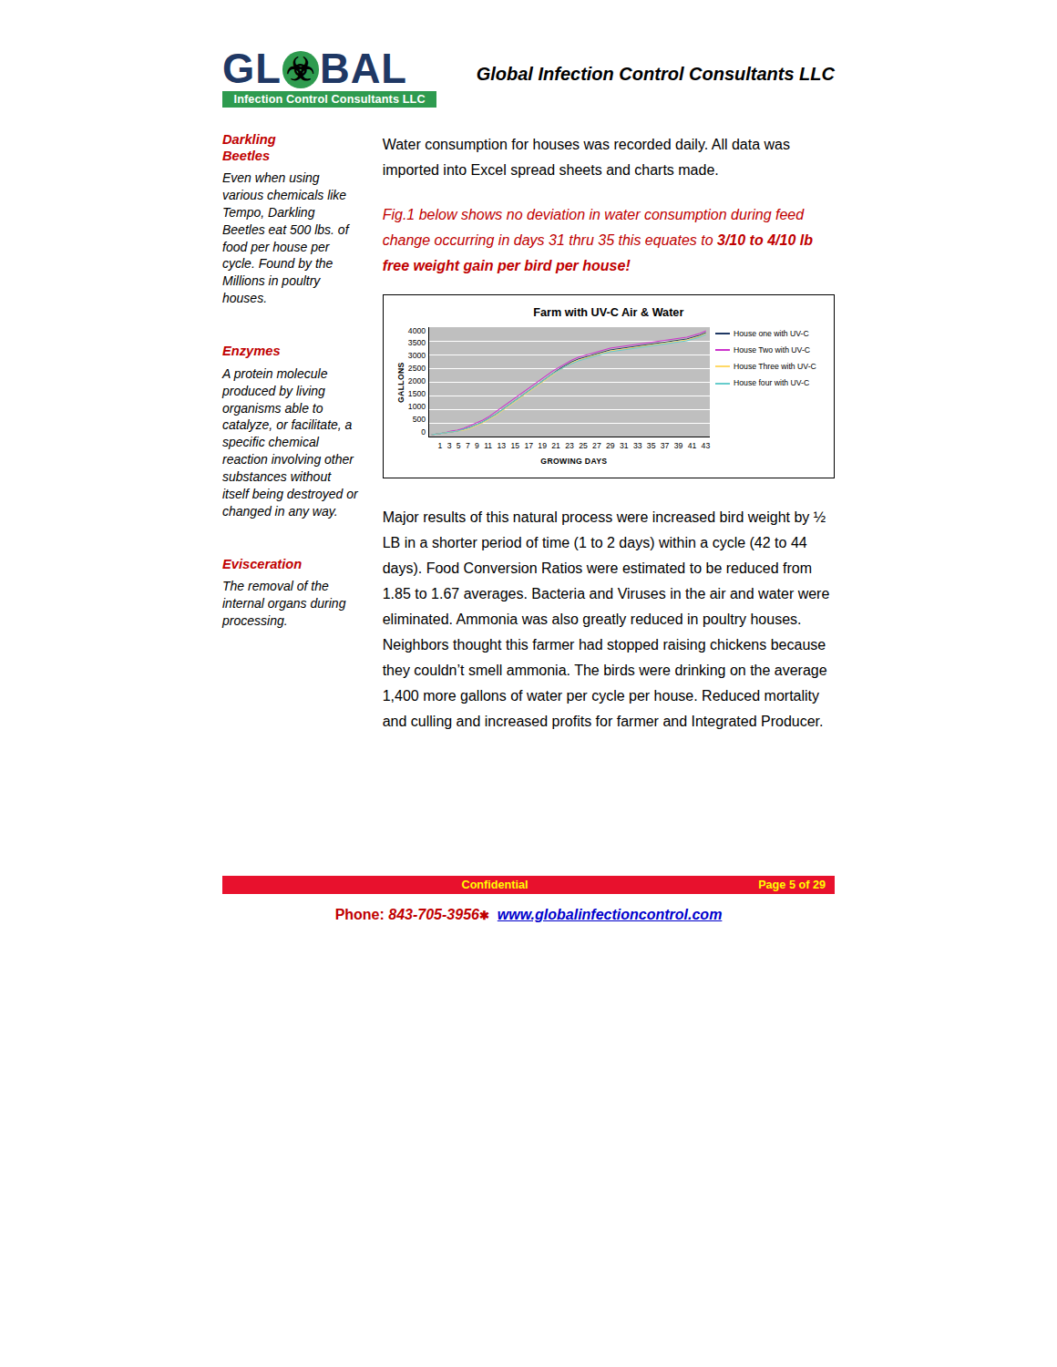GL BAL
Infection Control Consultants LLC
Global Infection Control Consultants LLC
Darkling
Beetles
Even when using various chemicals like Tempo, Darkling Beetles eat 500 lbs. of food per house per cycle. Found by the Millions in poultry houses.
Enzymes
A protein molecule produced by living organisms able to catalyze, or facilitate, a specific chemical reaction involving other substances without itself being destroyed or changed in any way.
Evisceration
The removal of the internal organs during processing.
Water consumption for houses was recorded daily. All data was imported into Excel spread sheets and charts made.
Fig.1 below shows no deviation in water consumption during feed change occurring in days 31 thru 35 this equates to 3/10 to 4/10 lb free weight gain per bird per house!
Farm with UV-C Air & Water
GALLONS
4000 3500 3000 2500 2000 1500 1000 500 0
House one with UV-C
House Two with UV-C
House Three with UV-C
House four with UV-C
135791113151719212325272931333537394143
GROWING DAYS
Major results of this natural process were increased bird weight by ½ LB in a shorter period of time (1 to 2 days) within a cycle (42 to 44 days). Food Conversion Ratios were estimated to be reduced from 1.85 to 1.67 averages. Bacteria and Viruses in the air and water were eliminated. Ammonia was also greatly reduced in poultry houses. Neighbors thought this farmer had stopped raising chickens because they couldn’t smell ammonia. The birds were drinking on the average 1,400 more gallons of water per cycle per house. Reduced mortality and culling and increased profits for farmer and Integrated Producer.
Confidential Page 5 of 29
Phone: 843-705-3956✱ www.globalinfectioncontrol.com